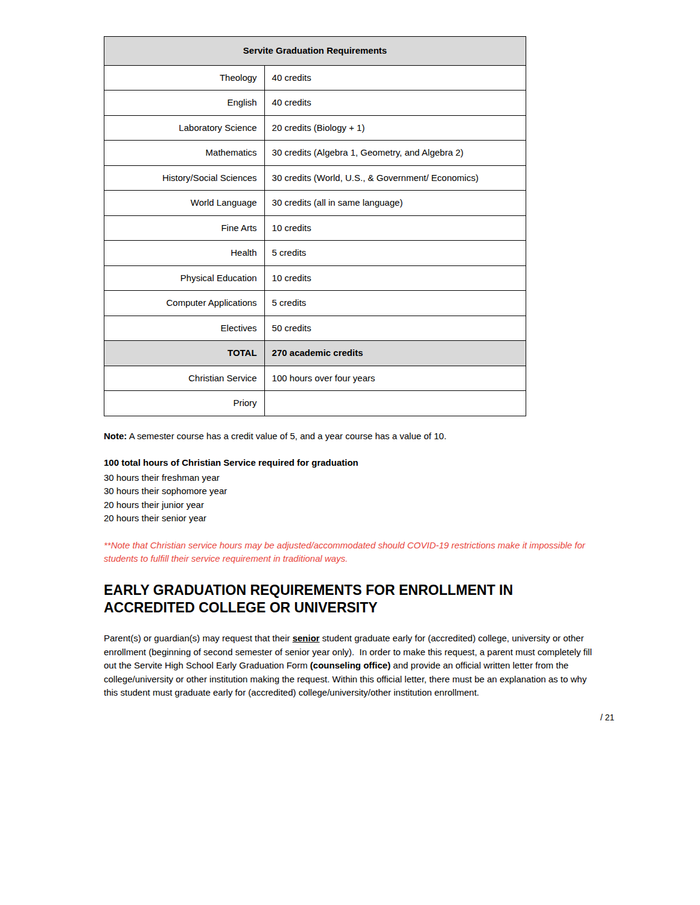| Servite Graduation Requirements |
| --- |
| Theology | 40 credits |
| English | 40 credits |
| Laboratory Science | 20 credits (Biology + 1) |
| Mathematics | 30 credits (Algebra 1, Geometry, and Algebra 2) |
| History/Social Sciences | 30 credits (World, U.S., & Government/ Economics) |
| World Language | 30 credits (all in same language) |
| Fine Arts | 10 credits |
| Health | 5 credits |
| Physical Education | 10 credits |
| Computer Applications | 5 credits |
| Electives | 50 credits |
| TOTAL | 270 academic credits |
| Christian Service | 100 hours over four years |
| Priory | |
Note: A semester course has a credit value of 5, and a year course has a value of 10.
100 total hours of Christian Service required for graduation
30 hours their freshman year
30 hours their sophomore year
20 hours their junior year
20 hours their senior year
**Note that Christian service hours may be adjusted/accommodated should COVID-19 restrictions make it impossible for students to fulfill their service requirement in traditional ways.
Early Graduation Requirements for Enrollment in Accredited College or University
Parent(s) or guardian(s) may request that their senior student graduate early for (accredited) college, university or other enrollment (beginning of second semester of senior year only). In order to make this request, a parent must completely fill out the Servite High School Early Graduation Form (counseling office) and provide an official written letter from the college/university or other institution making the request. Within this official letter, there must be an explanation as to why this student must graduate early for (accredited) college/university/other institution enrollment.
/ 21